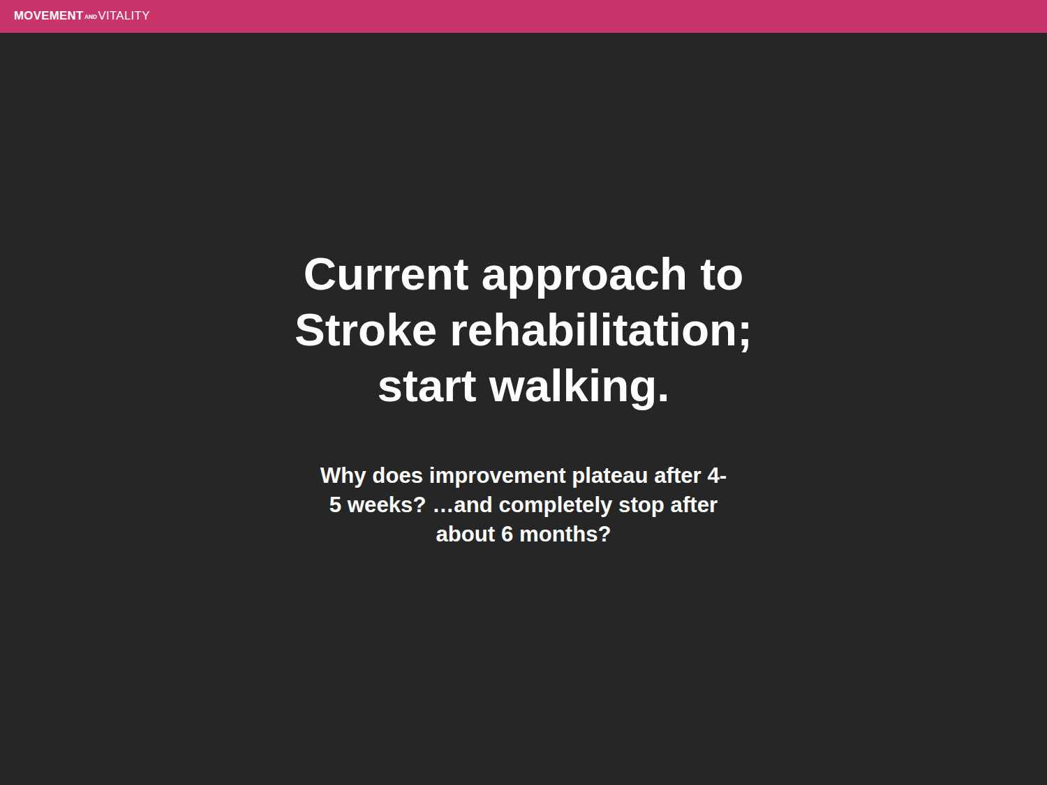MOVEMENT AND VITALITY
Current approach to Stroke rehabilitation; start walking.
Why does improvement plateau after 4-5 weeks? …and completely stop after about 6 months?